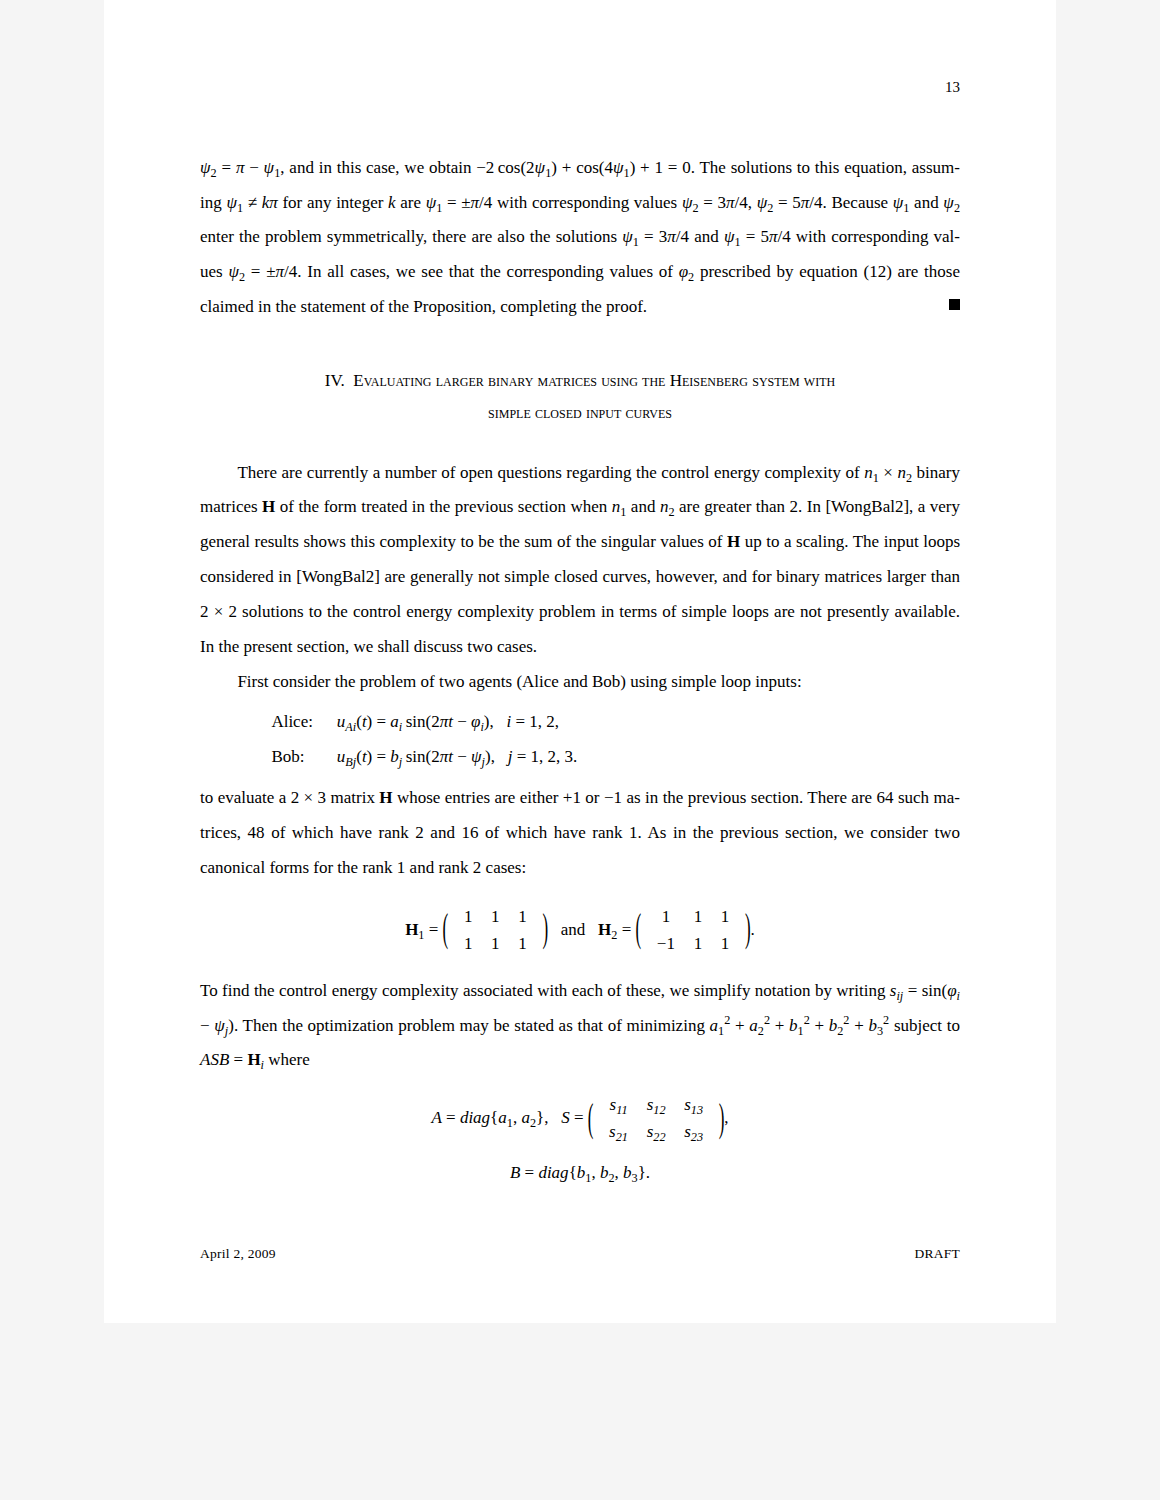13
ψ2 = π − ψ1, and in this case, we obtain −2 cos(2ψ1) + cos(4ψ1) + 1 = 0. The solutions to this equation, assuming ψ1 ≠ kπ for any integer k are ψ1 = ±π/4 with corresponding values ψ2 = 3π/4, ψ2 = 5π/4. Because ψ1 and ψ2 enter the problem symmetrically, there are also the solutions ψ1 = 3π/4 and ψ1 = 5π/4 with corresponding values ψ2 = ±π/4. In all cases, we see that the corresponding values of φ2 prescribed by equation (12) are those claimed in the statement of the Proposition, completing the proof.
IV. Evaluating larger binary matrices using the Heisenberg system with
simple closed input curves
There are currently a number of open questions regarding the control energy complexity of n1 × n2 binary matrices H of the form treated in the previous section when n1 and n2 are greater than 2. In [WongBal2], a very general results shows this complexity to be the sum of the singular values of H up to a scaling. The input loops considered in [WongBal2] are generally not simple closed curves, however, and for binary matrices larger than 2 × 2 solutions to the control energy complexity problem in terms of simple loops are not presently available. In the present section, we shall discuss two cases.
First consider the problem of two agents (Alice and Bob) using simple loop inputs:
Alice: uAi(t) = ai sin(2πt − φi), i = 1, 2, Bob: uBj(t) = bj sin(2πt − ψj), j = 1, 2, 3.
to evaluate a 2 × 3 matrix H whose entries are either +1 or −1 as in the previous section. There are 64 such matrices, 48 of which have rank 2 and 16 of which have rank 1. As in the previous section, we consider two canonical forms for the rank 1 and rank 2 cases:
H1 = (
| 1 | 1 | 1 |
| 1 | 1 | 1 |
) and H2 = (
| 1 | 1 | 1 |
| −1 | 1 | 1 |
).
To find the control energy complexity associated with each of these, we simplify notation by writing sij = sin(φi − ψj). Then the optimization problem may be stated as that of minimizing a12 + a22 + b12 + b22 + b32 subject to ASB = Hi where
A = diag{a1, a2}, S = (
| s 11 | s 12 | s 13 |
| s 21 | s 22 | s 23 |
),
B = diag{b1, b2, b3}.
April 2, 2009 DRAFT